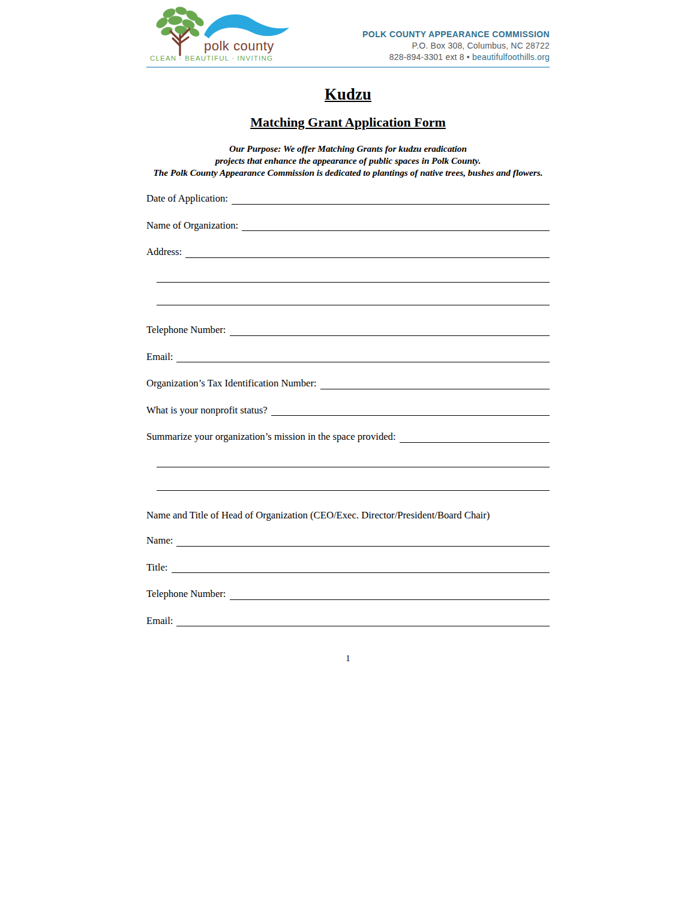polk county CLEAN · BEAUTIFUL · INVITING
POLK COUNTY APPEARANCE COMMISSION
P.O. Box 308, Columbus, NC 28722
828-894-3301 ext 8 • beautifulfoothills.org
Kudzu
Matching Grant Application Form
Our Purpose: We offer Matching Grants for kudzu eradication
projects that enhance the appearance of public spaces in Polk County.
The Polk County Appearance Commission is dedicated to plantings of native trees, bushes and flowers.
Date of Application:
Name of Organization:
Address:
Telephone Number:
Email:
Organization’s Tax Identification Number:
What is your nonprofit status?
Summarize your organization’s mission in the space provided:
Name and Title of Head of Organization (CEO/Exec. Director/President/Board Chair)
Name:
Title:
Telephone Number:
Email:
1